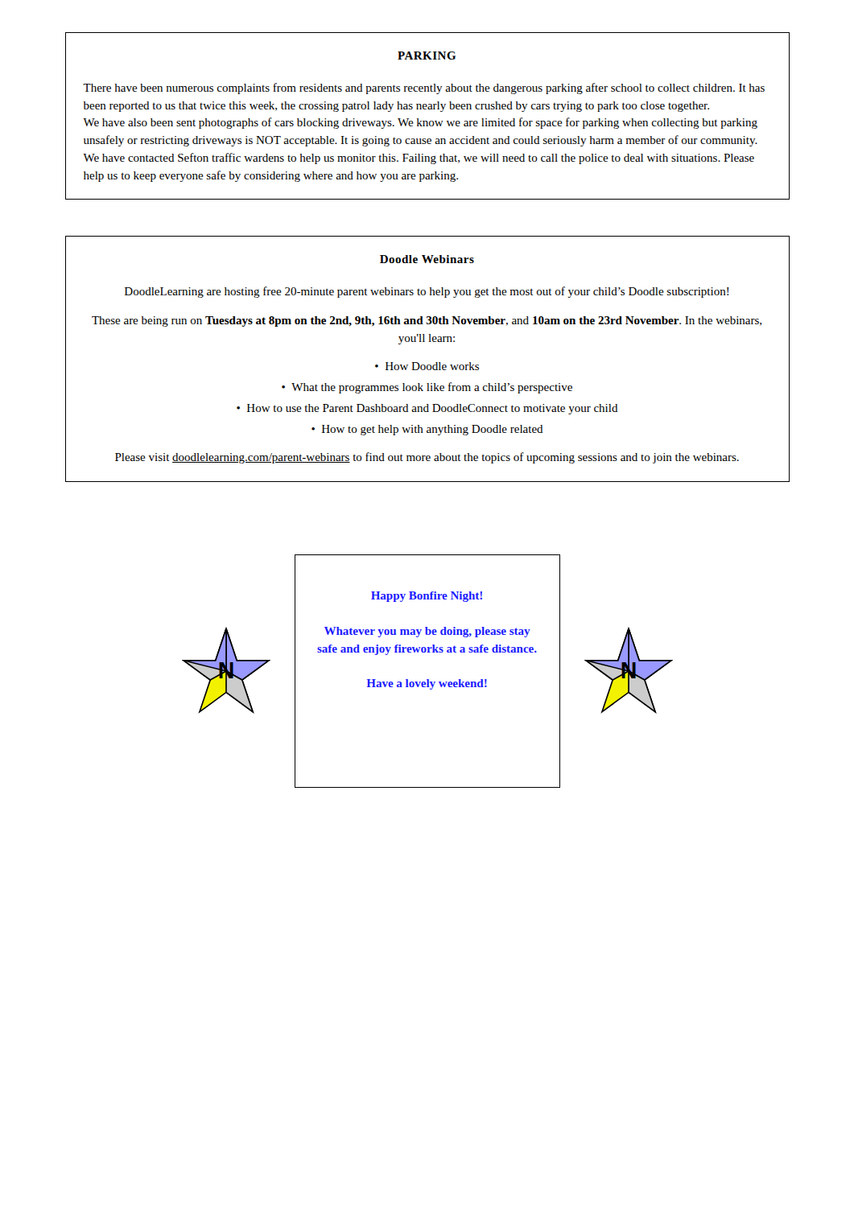PARKING
There have been numerous complaints from residents and parents recently about the dangerous parking after school to collect children. It has been reported to us that twice this week, the crossing patrol lady has nearly been crushed by cars trying to park too close together.
We have also been sent photographs of cars blocking driveways. We know we are limited for space for parking when collecting but parking unsafely or restricting driveways is NOT acceptable. It is going to cause an accident and could seriously harm a member of our community. We have contacted Sefton traffic wardens to help us monitor this. Failing that, we will need to call the police to deal with situations. Please help us to keep everyone safe by considering where and how you are parking.
Doodle Webinars
DoodleLearning are hosting free 20-minute parent webinars to help you get the most out of your child’s Doodle subscription!
These are being run on Tuesdays at 8pm on the 2nd, 9th, 16th and 30th November, and 10am on the 23rd November. In the webinars, you'll learn:
How Doodle works
What the programmes look like from a child’s perspective
How to use the Parent Dashboard and DoodleConnect to motivate your child
How to get help with anything Doodle related
Please visit doodlelearning.com/parent-webinars to find out more about the topics of upcoming sessions and to join the webinars.
N
Happy Bonfire Night!
Whatever you may be doing, please stay safe and enjoy fireworks at a safe distance.
Have a lovely weekend!
N